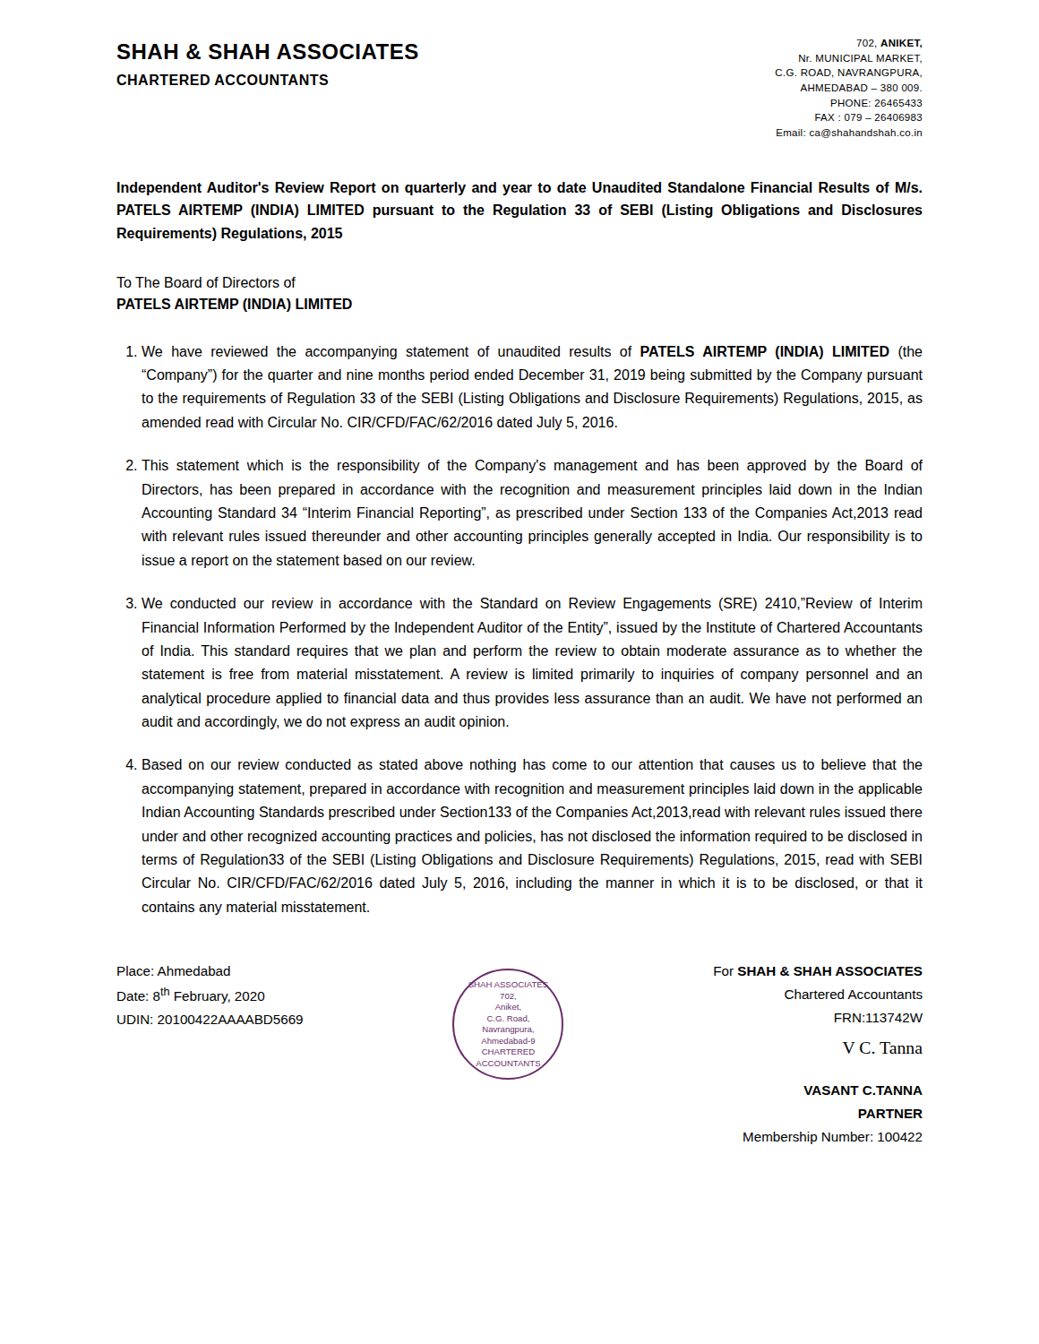SHAH & SHAH ASSOCIATES
CHARTERED ACCOUNTANTS
702, ANIKET,
Nr. MUNICIPAL MARKET,
C.G. ROAD, NAVRANGPURA,
AHMEDABAD – 380 009.
PHONE: 26465433
FAX : 079 – 26406983
Email: ca@shahandshah.co.in
Independent Auditor's Review Report on quarterly and year to date Unaudited Standalone Financial Results of M/s. PATELS AIRTEMP (INDIA) LIMITED pursuant to the Regulation 33 of SEBI (Listing Obligations and Disclosures Requirements) Regulations, 2015
To The Board of Directors of
PATELS AIRTEMP (INDIA) LIMITED
We have reviewed the accompanying statement of unaudited results of PATELS AIRTEMP (INDIA) LIMITED (the “Company”) for the quarter and nine months period ended December 31, 2019 being submitted by the Company pursuant to the requirements of Regulation 33 of the SEBI (Listing Obligations and Disclosure Requirements) Regulations, 2015, as amended read with Circular No. CIR/CFD/FAC/62/2016 dated July 5, 2016.
This statement which is the responsibility of the Company's management and has been approved by the Board of Directors, has been prepared in accordance with the recognition and measurement principles laid down in the Indian Accounting Standard 34 “Interim Financial Reporting”, as prescribed under Section 133 of the Companies Act,2013 read with relevant rules issued thereunder and other accounting principles generally accepted in India. Our responsibility is to issue a report on the statement based on our review.
We conducted our review in accordance with the Standard on Review Engagements (SRE) 2410,”Review of Interim Financial Information Performed by the Independent Auditor of the Entity”, issued by the Institute of Chartered Accountants of India. This standard requires that we plan and perform the review to obtain moderate assurance as to whether the statement is free from material misstatement. A review is limited primarily to inquiries of company personnel and an analytical procedure applied to financial data and thus provides less assurance than an audit. We have not performed an audit and accordingly, we do not express an audit opinion.
Based on our review conducted as stated above nothing has come to our attention that causes us to believe that the accompanying statement, prepared in accordance with recognition and measurement principles laid down in the applicable Indian Accounting Standards prescribed under Section133 of the Companies Act,2013,read with relevant rules issued there under and other recognized accounting practices and policies, has not disclosed the information required to be disclosed in terms of Regulation33 of the SEBI (Listing Obligations and Disclosure Requirements) Regulations, 2015, read with SEBI Circular No. CIR/CFD/FAC/62/2016 dated July 5, 2016, including the manner in which it is to be disclosed, or that it contains any material misstatement.
Place: Ahmedabad
Date: 8th February, 2020
UDIN: 20100422AAAABD5669
SHAH ASSOCIATES
702,
Aniket,
C.G. Road,
Navrangpura,
Ahmedabad-9
CHARTERED ACCOUNTANTS
For SHAH & SHAH ASSOCIATES
Chartered Accountants
FRN:113742W
V C. Tanna
VASANT C.TANNA
PARTNER
Membership Number: 100422